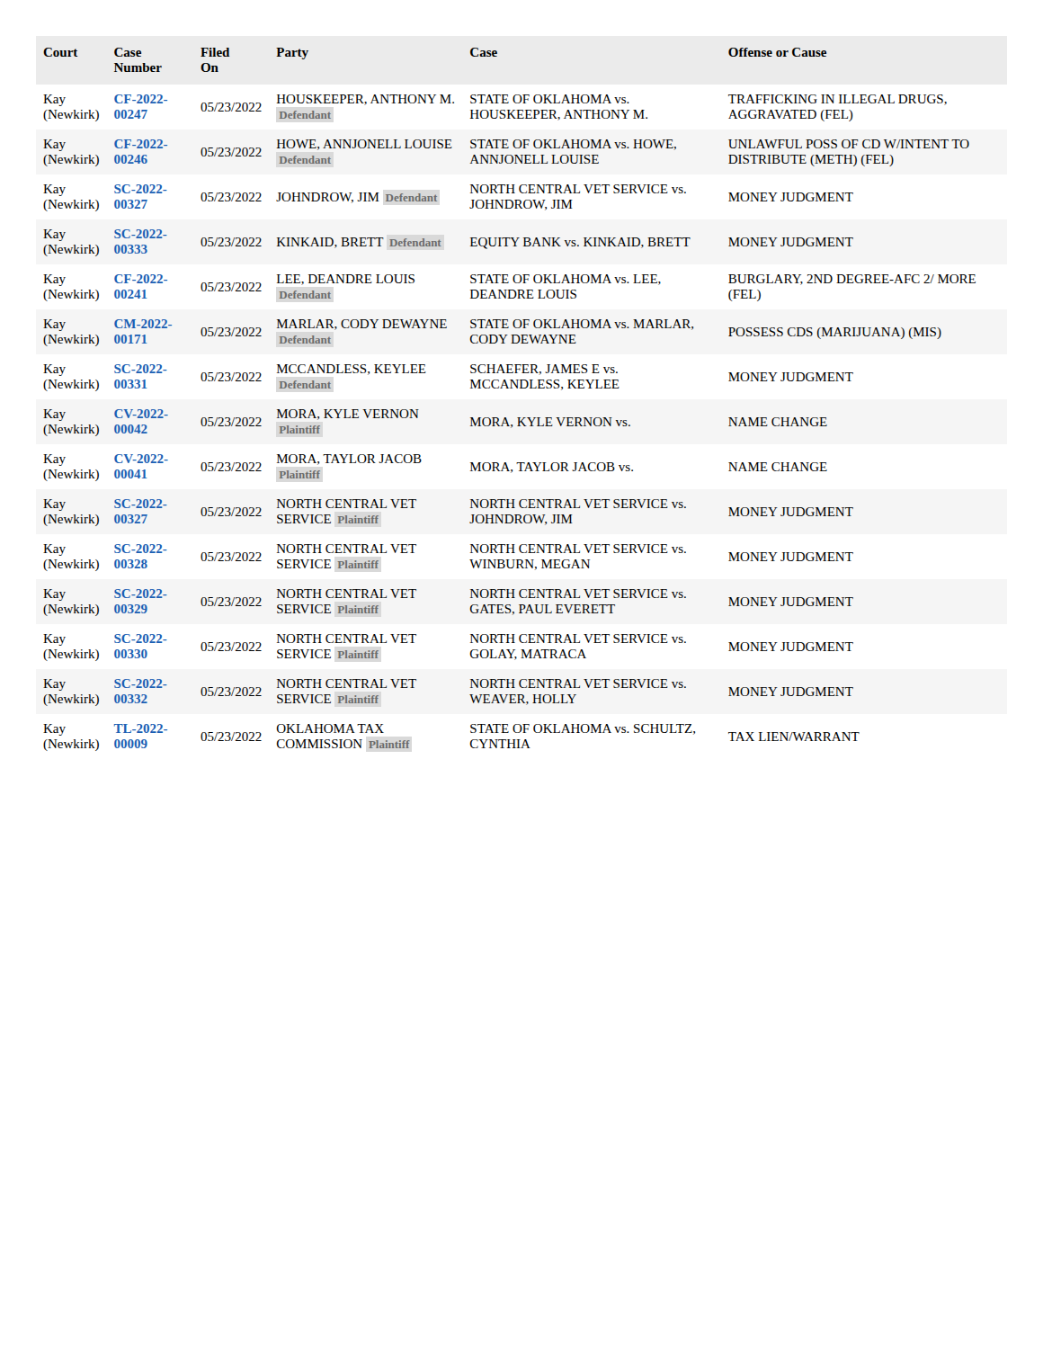| Court | Case Number | Filed On | Party | Case | Offense or Cause |
| --- | --- | --- | --- | --- | --- |
| Kay (Newkirk) | CF-2022-00247 | 05/23/2022 | HOUSKEEPER, ANTHONY M. Defendant | STATE OF OKLAHOMA vs. HOUSKEEPER, ANTHONY M. | TRAFFICKING IN ILLEGAL DRUGS, AGGRAVATED (FEL) |
| Kay (Newkirk) | CF-2022-00246 | 05/23/2022 | HOWE, ANNJONELL LOUISE Defendant | STATE OF OKLAHOMA vs. HOWE, ANNJONELL LOUISE | UNLAWFUL POSS OF CD W/INTENT TO DISTRIBUTE (METH) (FEL) |
| Kay (Newkirk) | SC-2022-00327 | 05/23/2022 | JOHNDROW, JIM Defendant | NORTH CENTRAL VET SERVICE vs. JOHNDROW, JIM | MONEY JUDGMENT |
| Kay (Newkirk) | SC-2022-00333 | 05/23/2022 | KINKAID, BRETT Defendant | EQUITY BANK vs. KINKAID, BRETT | MONEY JUDGMENT |
| Kay (Newkirk) | CF-2022-00241 | 05/23/2022 | LEE, DEANDRE LOUIS Defendant | STATE OF OKLAHOMA vs. LEE, DEANDRE LOUIS | BURGLARY, 2ND DEGREE-AFC 2/ MORE (FEL) |
| Kay (Newkirk) | CM-2022-00171 | 05/23/2022 | MARLAR, CODY DEWAYNE Defendant | STATE OF OKLAHOMA vs. MARLAR, CODY DEWAYNE | POSSESS CDS (MARIJUANA) (MIS) |
| Kay (Newkirk) | SC-2022-00331 | 05/23/2022 | MCCANDLESS, KEYLEE Defendant | SCHAEFER, JAMES E vs. MCCANDLESS, KEYLEE | MONEY JUDGMENT |
| Kay (Newkirk) | CV-2022-00042 | 05/23/2022 | MORA, KYLE VERNON Plaintiff | MORA, KYLE VERNON vs. | NAME CHANGE |
| Kay (Newkirk) | CV-2022-00041 | 05/23/2022 | MORA, TAYLOR JACOB Plaintiff | MORA, TAYLOR JACOB vs. | NAME CHANGE |
| Kay (Newkirk) | SC-2022-00327 | 05/23/2022 | NORTH CENTRAL VET SERVICE Plaintiff | NORTH CENTRAL VET SERVICE vs. JOHNDROW, JIM | MONEY JUDGMENT |
| Kay (Newkirk) | SC-2022-00328 | 05/23/2022 | NORTH CENTRAL VET SERVICE Plaintiff | NORTH CENTRAL VET SERVICE vs. WINBURN, MEGAN | MONEY JUDGMENT |
| Kay (Newkirk) | SC-2022-00329 | 05/23/2022 | NORTH CENTRAL VET SERVICE Plaintiff | NORTH CENTRAL VET SERVICE vs. GATES, PAUL EVERETT | MONEY JUDGMENT |
| Kay (Newkirk) | SC-2022-00330 | 05/23/2022 | NORTH CENTRAL VET SERVICE Plaintiff | NORTH CENTRAL VET SERVICE vs. GOLAY, MATRACA | MONEY JUDGMENT |
| Kay (Newkirk) | SC-2022-00332 | 05/23/2022 | NORTH CENTRAL VET SERVICE Plaintiff | NORTH CENTRAL VET SERVICE vs. WEAVER, HOLLY | MONEY JUDGMENT |
| Kay (Newkirk) | TL-2022-00009 | 05/23/2022 | OKLAHOMA TAX COMMISSION Plaintiff | STATE OF OKLAHOMA vs. SCHULTZ, CYNTHIA | TAX LIEN/WARRANT |